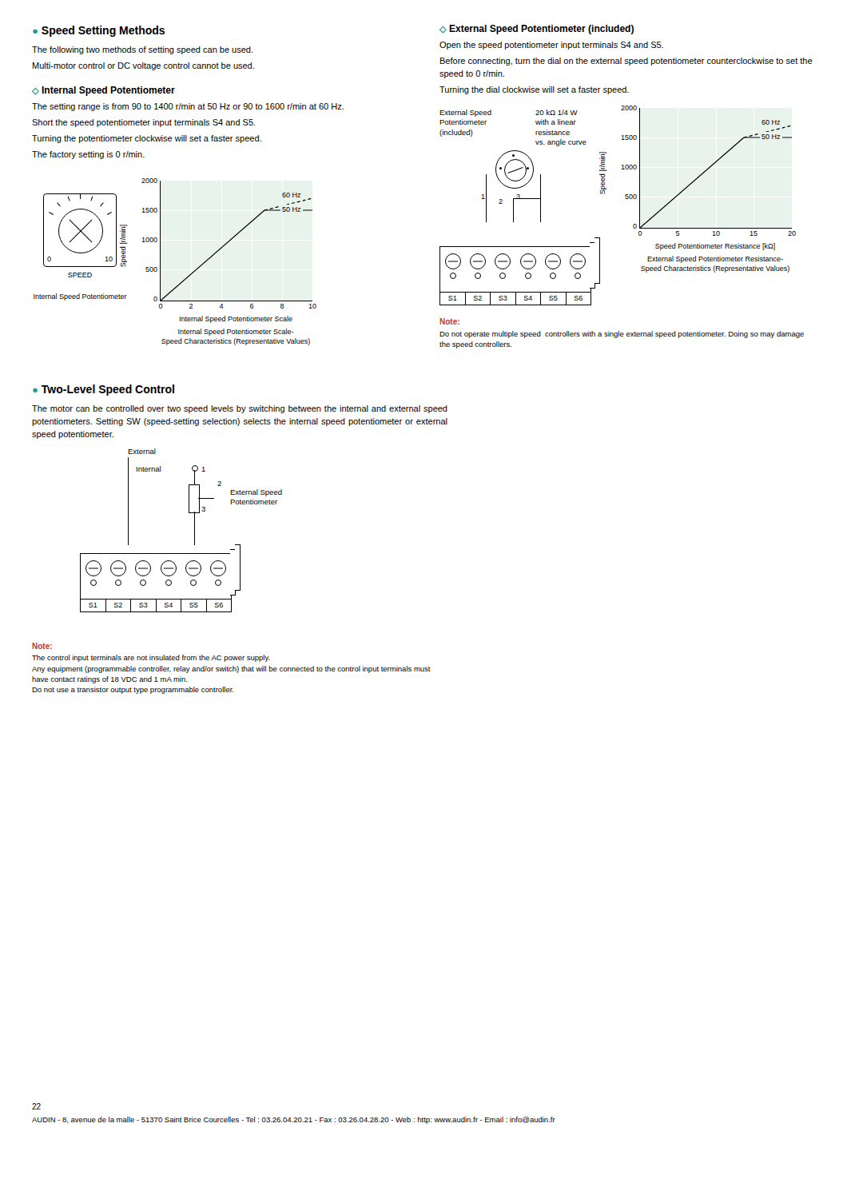Speed Setting Methods
The following two methods of setting speed can be used.
Multi-motor control or DC voltage control cannot be used.
Internal Speed Potentiometer
The setting range is from 90 to 1400 r/min at 50 Hz or 90 to 1600 r/min at 60 Hz.
Short the speed potentiometer input terminals S4 and S5.
Turning the potentiometer clockwise will set a faster speed.
The factory setting is 0 r/min.
0
10
SPEED
Internal Speed Potentiometer
Speed [r/min]
2000
1500
1000
500
0
0
2
4
6
8
10
60 Hz
50 Hz
Internal Speed Potentiometer Scale
Internal Speed Potentiometer Scale-
Speed Characteristics (Representative Values)
External Speed Potentiometer (included)
Open the speed potentiometer input terminals S4 and S5.
Before connecting, turn the dial on the external speed potentiometer counterclockwise to set the speed to 0 r/min.
Turning the dial clockwise will set a faster speed.
External Speed
Potentiometer
(included)
20 kΩ 1/4 W
with a linear
resistance
vs. angle curve
1 2 3
S1
S2
S3
S4
S5
S6
Speed [r/min]
2000
1500
1000
500
0
0
5
10
15
20
60 Hz
50 Hz
Speed Potentiometer Resistance [kΩ]
External Speed Potentiometer Resistance-
Speed Characteristics (Representative Values)
Note:
Do not operate multiple speed controllers with a single external speed potentiometer. Doing so may damage the speed controllers.
Two-Level Speed Control
The motor can be controlled over two speed levels by switching between the internal and external speed potentiometers. Setting SW (speed-setting selection) selects the internal speed potentiometer or external speed potentiometer.
External
Internal
1
2
3
External Speed
Potentiometer
S1
S2
S3
S4
S5
S6
Note:
The control input terminals are not insulated from the AC power supply.
Any equipment (programmable controller, relay and/or switch) that will be connected to the control input terminals must have contact ratings of 18 VDC and 1 mA min.
Do not use a transistor output type programmable controller.
22
AUDIN - 8, avenue de la malle - 51370 Saint Brice Courcelles - Tel : 03.26.04.20.21 - Fax : 03.26.04.28.20 - Web : http: www.audin.fr - Email : info@audin.fr